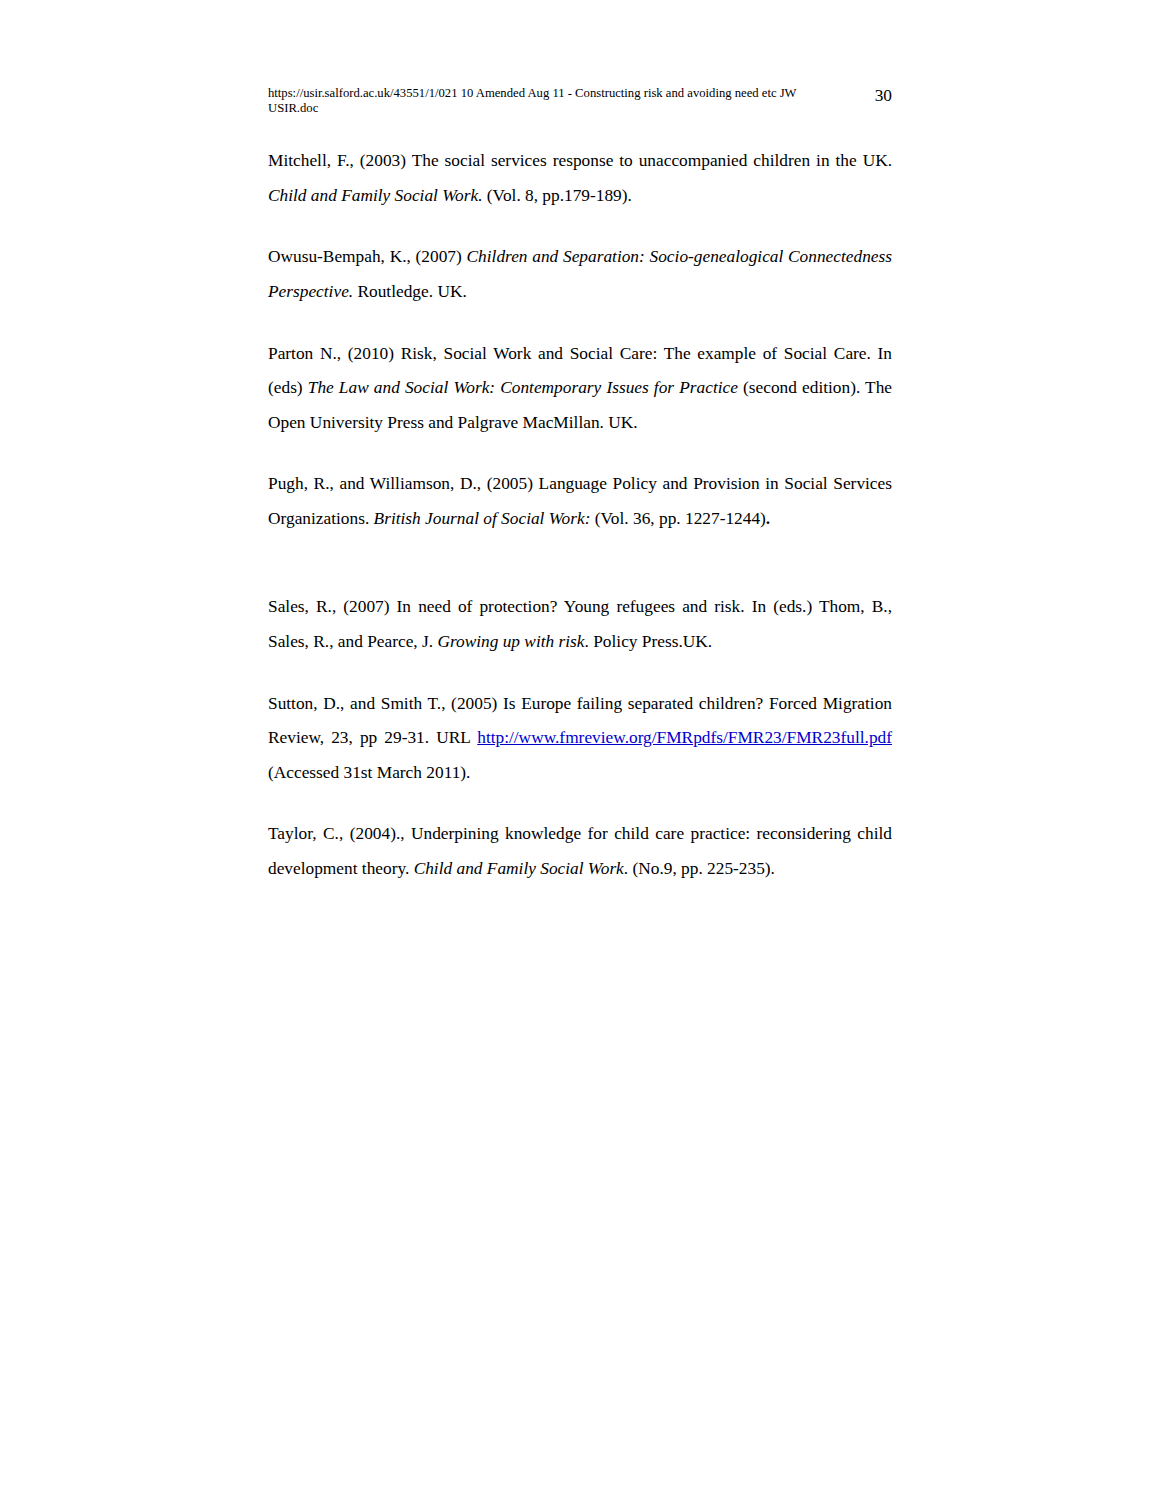https://usir.salford.ac.uk/43551/1/021 10 Amended Aug 11 - Constructing risk and avoiding need etc JWUSIR.doc 30
Mitchell, F., (2003) The social services response to unaccompanied children in the UK. Child and Family Social Work. (Vol. 8, pp.179-189).
Owusu-Bempah, K., (2007) Children and Separation: Socio-genealogical Connectedness Perspective. Routledge. UK.
Parton N., (2010) Risk, Social Work and Social Care: The example of Social Care. In (eds) The Law and Social Work: Contemporary Issues for Practice (second edition). The Open University Press and Palgrave MacMillan. UK.
Pugh, R., and Williamson, D., (2005) Language Policy and Provision in Social Services Organizations. British Journal of Social Work: (Vol. 36, pp. 1227-1244).
Sales, R., (2007) In need of protection? Young refugees and risk. In (eds.) Thom, B., Sales, R., and Pearce, J. Growing up with risk. Policy Press.UK.
Sutton, D., and Smith T., (2005) Is Europe failing separated children? Forced Migration Review, 23, pp 29-31. URL http://www.fmreview.org/FMRpdfs/FMR23/FMR23full.pdf (Accessed 31st March 2011).
Taylor, C., (2004)., Underpining knowledge for child care practice: reconsidering child development theory. Child and Family Social Work. (No.9, pp. 225-235).